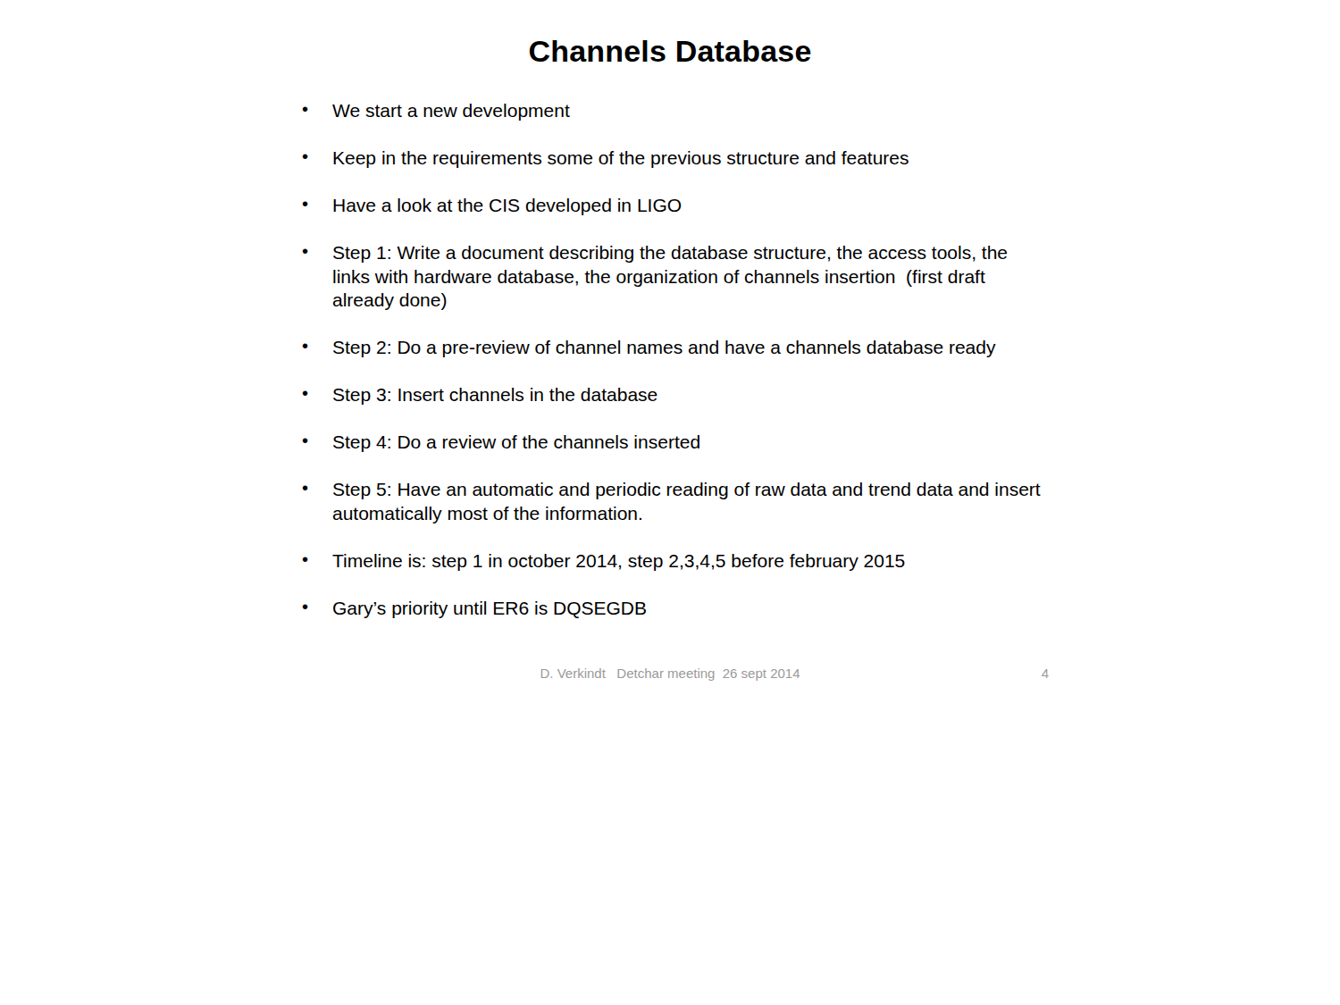Channels Database
We start a new development
Keep in the requirements some of the previous structure and features
Have a look at the CIS developed in LIGO
Step 1: Write a document describing the database structure, the access tools, the links with hardware database, the organization of channels insertion (first draft already done)
Step 2: Do a pre-review of channel names and have a channels database ready
Step 3: Insert channels in the database
Step 4: Do a review of the channels inserted
Step 5: Have an automatic and periodic reading of raw data and trend data and insert automatically most of the information.
Timeline is: step 1 in october 2014, step 2,3,4,5 before february 2015
Gary’s priority until ER6 is DQSEGDB
D. Verkindt Detchar meeting 26 sept 2014
4